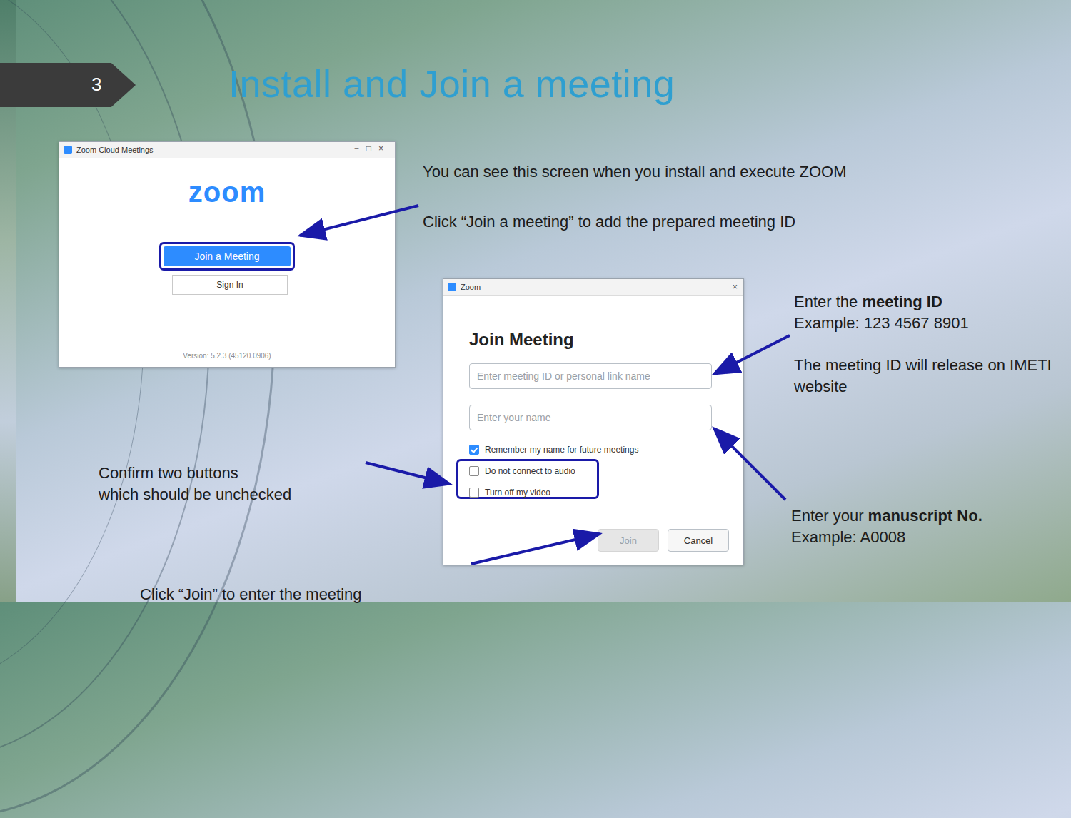3
Install and Join a meeting
Zoom Cloud Meetings −□×
zoom
Join a Meeting
Sign In
Version: 5.2.3 (45120.0906)
Zoom ×
Join Meeting
Enter meeting ID or personal link name
Enter your name
Remember my name for future meetings
Do not connect to audio
Turn off my video
Join
Cancel
You can see this screen when you install and execute ZOOM
Click “Join a meeting” to add the prepared meeting ID
Enter the meeting ID
Example: 123 4567 8901
The meeting ID will release on IMETI website
Confirm two buttons
which should be unchecked
Enter your manuscript No.
Example: A0008
Click “Join” to enter the meeting
ICATI 2022 © TAETI, All rights reserved